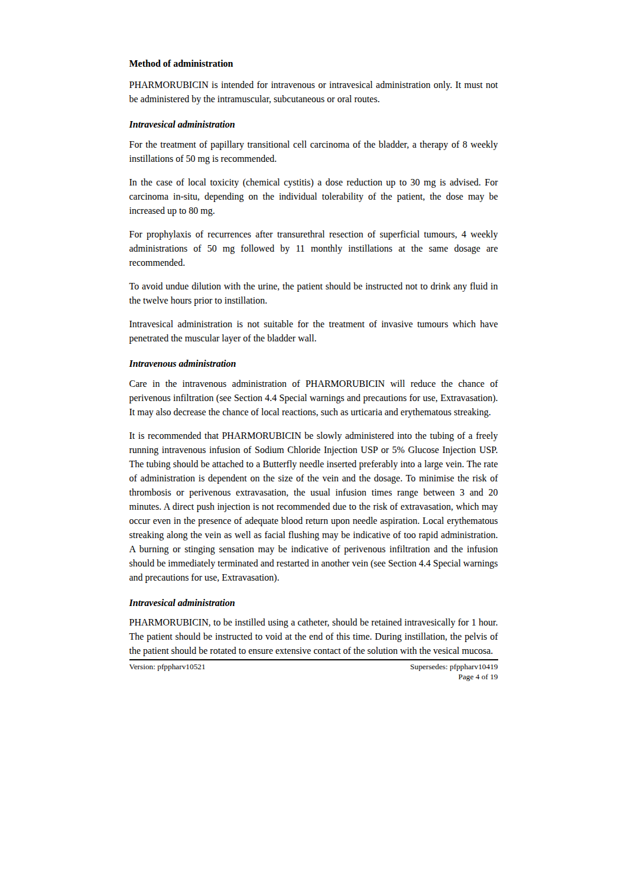Method of administration
PHARMORUBICIN is intended for intravenous or intravesical administration only. It must not be administered by the intramuscular, subcutaneous or oral routes.
Intravesical administration
For the treatment of papillary transitional cell carcinoma of the bladder, a therapy of 8 weekly instillations of 50 mg is recommended.
In the case of local toxicity (chemical cystitis) a dose reduction up to 30 mg is advised. For carcinoma in-situ, depending on the individual tolerability of the patient, the dose may be increased up to 80 mg.
For prophylaxis of recurrences after transurethral resection of superficial tumours, 4 weekly administrations of 50 mg followed by 11 monthly instillations at the same dosage are recommended.
To avoid undue dilution with the urine, the patient should be instructed not to drink any fluid in the twelve hours prior to instillation.
Intravesical administration is not suitable for the treatment of invasive tumours which have penetrated the muscular layer of the bladder wall.
Intravenous administration
Care in the intravenous administration of PHARMORUBICIN will reduce the chance of perivenous infiltration (see Section 4.4 Special warnings and precautions for use, Extravasation). It may also decrease the chance of local reactions, such as urticaria and erythematous streaking.
It is recommended that PHARMORUBICIN be slowly administered into the tubing of a freely running intravenous infusion of Sodium Chloride Injection USP or 5% Glucose Injection USP. The tubing should be attached to a Butterfly needle inserted preferably into a large vein. The rate of administration is dependent on the size of the vein and the dosage. To minimise the risk of thrombosis or perivenous extravasation, the usual infusion times range between 3 and 20 minutes. A direct push injection is not recommended due to the risk of extravasation, which may occur even in the presence of adequate blood return upon needle aspiration. Local erythematous streaking along the vein as well as facial flushing may be indicative of too rapid administration. A burning or stinging sensation may be indicative of perivenous infiltration and the infusion should be immediately terminated and restarted in another vein (see Section 4.4 Special warnings and precautions for use, Extravasation).
Intravesical administration
PHARMORUBICIN, to be instilled using a catheter, should be retained intravesically for 1 hour. The patient should be instructed to void at the end of this time. During instillation, the pelvis of the patient should be rotated to ensure extensive contact of the solution with the vesical mucosa.
Version: pfppharv10521
Supersedes: pfppharv10419
Page 4 of 19